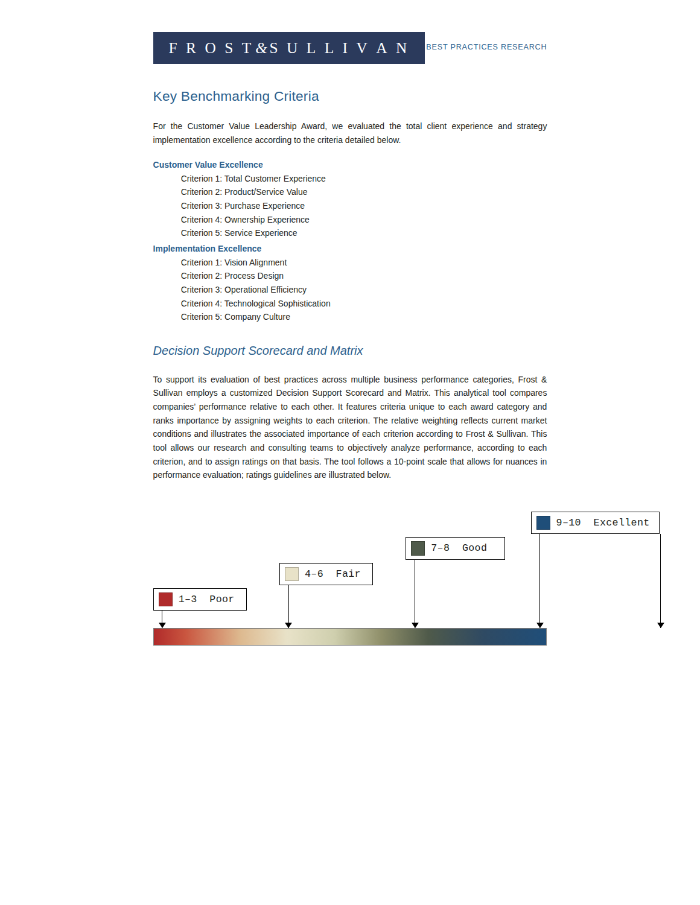F R O S T&S U L L I V A N
BEST PRACTICES RESEARCH
Key Benchmarking Criteria
For the Customer Value Leadership Award, we evaluated the total client experience and strategy implementation excellence according to the criteria detailed below.
Customer Value Excellence
Criterion 1: Total Customer Experience
Criterion 2: Product/Service Value
Criterion 3: Purchase Experience
Criterion 4: Ownership Experience
Criterion 5: Service Experience
Implementation Excellence
Criterion 1: Vision Alignment
Criterion 2: Process Design
Criterion 3: Operational Efficiency
Criterion 4: Technological Sophistication
Criterion 5: Company Culture
Decision Support Scorecard and Matrix
To support its evaluation of best practices across multiple business performance categories, Frost & Sullivan employs a customized Decision Support Scorecard and Matrix. This analytical tool compares companies’ performance relative to each other. It features criteria unique to each award category and ranks importance by assigning weights to each criterion. The relative weighting reflects current market conditions and illustrates the associated importance of each criterion according to Frost & Sullivan. This tool allows our research and consulting teams to objectively analyze performance, according to each criterion, and to assign ratings on that basis. The tool follows a 10-point scale that allows for nuances in performance evaluation; ratings guidelines are illustrated below.
9–10 Excellent
7–8 Good
4–6 Fair
1–3 Poor